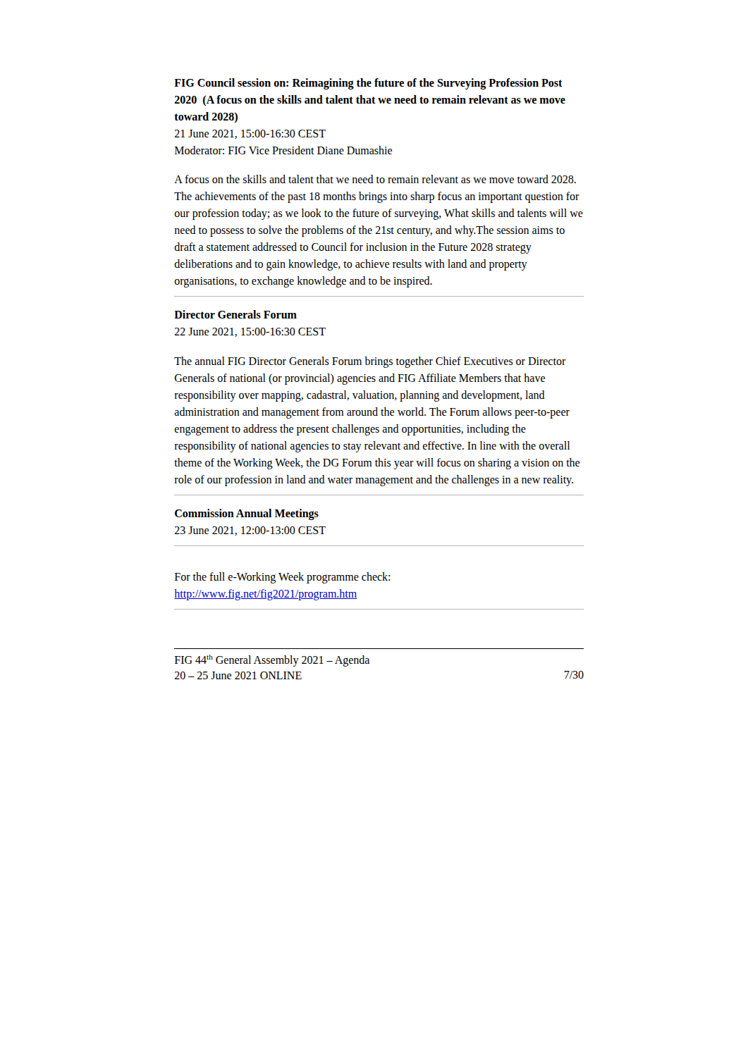FIG Council session on: Reimagining the future of the Surveying Profession Post 2020 (A focus on the skills and talent that we need to remain relevant as we move toward 2028)
21 June 2021, 15:00-16:30 CEST
Moderator: FIG Vice President Diane Dumashie
A focus on the skills and talent that we need to remain relevant as we move toward 2028. The achievements of the past 18 months brings into sharp focus an important question for our profession today; as we look to the future of surveying, What skills and talents will we need to possess to solve the problems of the 21st century, and why.The session aims to draft a statement addressed to Council for inclusion in the Future 2028 strategy deliberations and to gain knowledge, to achieve results with land and property organisations, to exchange knowledge and to be inspired.
Director Generals Forum
22 June 2021, 15:00-16:30 CEST
The annual FIG Director Generals Forum brings together Chief Executives or Director Generals of national (or provincial) agencies and FIG Affiliate Members that have responsibility over mapping, cadastral, valuation, planning and development, land administration and management from around the world. The Forum allows peer-to-peer engagement to address the present challenges and opportunities, including the responsibility of national agencies to stay relevant and effective. In line with the overall theme of the Working Week, the DG Forum this year will focus on sharing a vision on the role of our profession in land and water management and the challenges in a new reality.
Commission Annual Meetings
23 June 2021, 12:00-13:00 CEST
For the full e-Working Week programme check:
http://www.fig.net/fig2021/program.htm
FIG 44th General Assembly 2021 – Agenda
20 – 25 June 2021 ONLINE
7/30